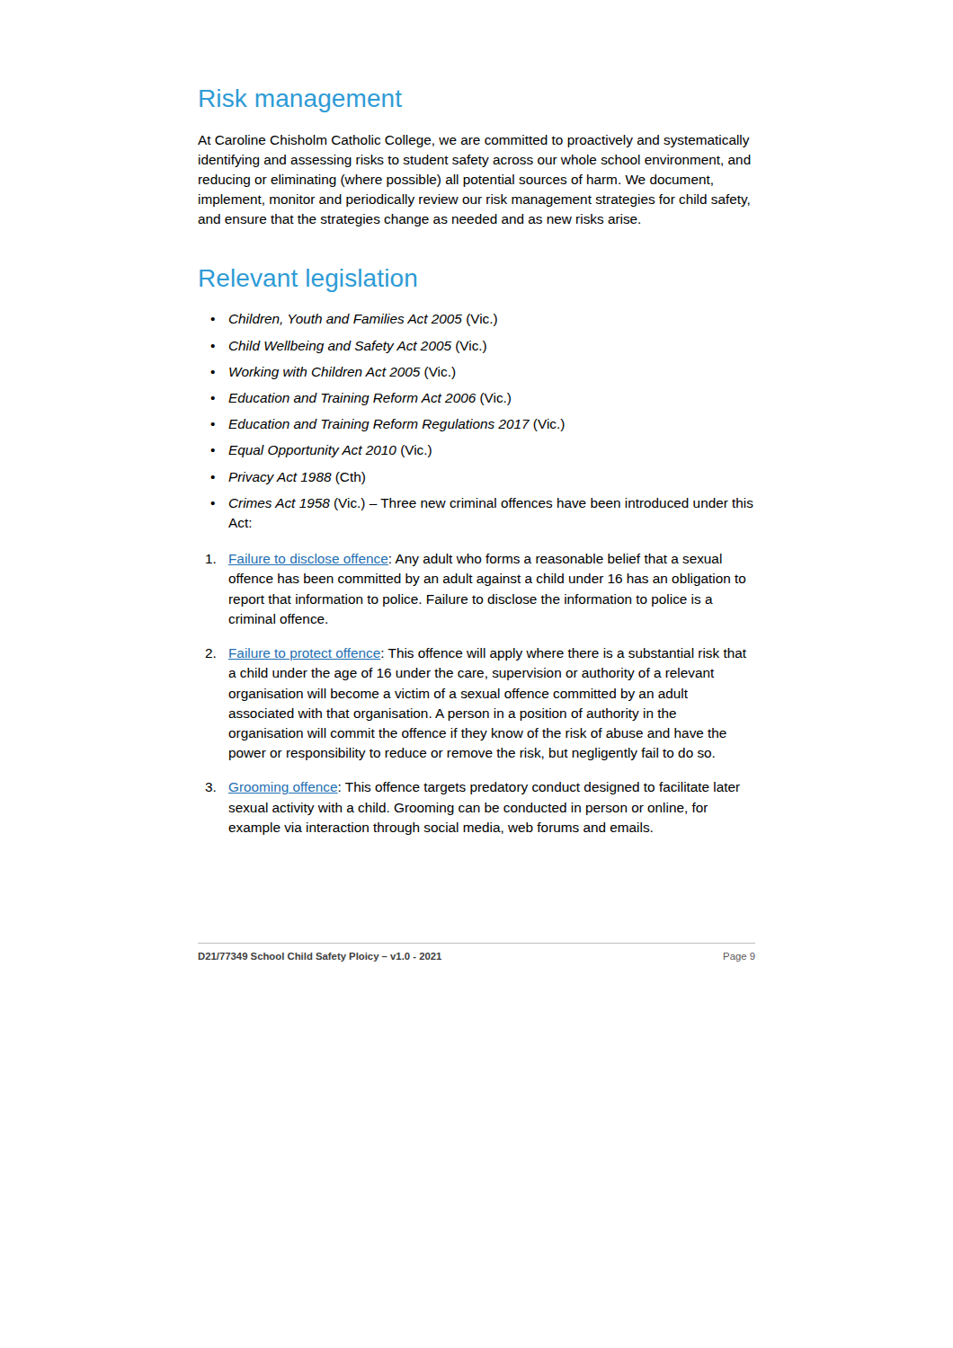Risk management
At Caroline Chisholm Catholic College, we are committed to proactively and systematically identifying and assessing risks to student safety across our whole school environment, and reducing or eliminating (where possible) all potential sources of harm. We document, implement, monitor and periodically review our risk management strategies for child safety, and ensure that the strategies change as needed and as new risks arise.
Relevant legislation
Children, Youth and Families Act 2005 (Vic.)
Child Wellbeing and Safety Act 2005 (Vic.)
Working with Children Act 2005 (Vic.)
Education and Training Reform Act 2006 (Vic.)
Education and Training Reform Regulations 2017 (Vic.)
Equal Opportunity Act 2010 (Vic.)
Privacy Act 1988 (Cth)
Crimes Act 1958 (Vic.) – Three new criminal offences have been introduced under this Act:
Failure to disclose offence: Any adult who forms a reasonable belief that a sexual offence has been committed by an adult against a child under 16 has an obligation to report that information to police. Failure to disclose the information to police is a criminal offence.
Failure to protect offence: This offence will apply where there is a substantial risk that a child under the age of 16 under the care, supervision or authority of a relevant organisation will become a victim of a sexual offence committed by an adult associated with that organisation. A person in a position of authority in the organisation will commit the offence if they know of the risk of abuse and have the power or responsibility to reduce or remove the risk, but negligently fail to do so.
Grooming offence: This offence targets predatory conduct designed to facilitate later sexual activity with a child. Grooming can be conducted in person or online, for example via interaction through social media, web forums and emails.
D21/77349 School Child Safety Ploicy – v1.0 - 2021 Page 9